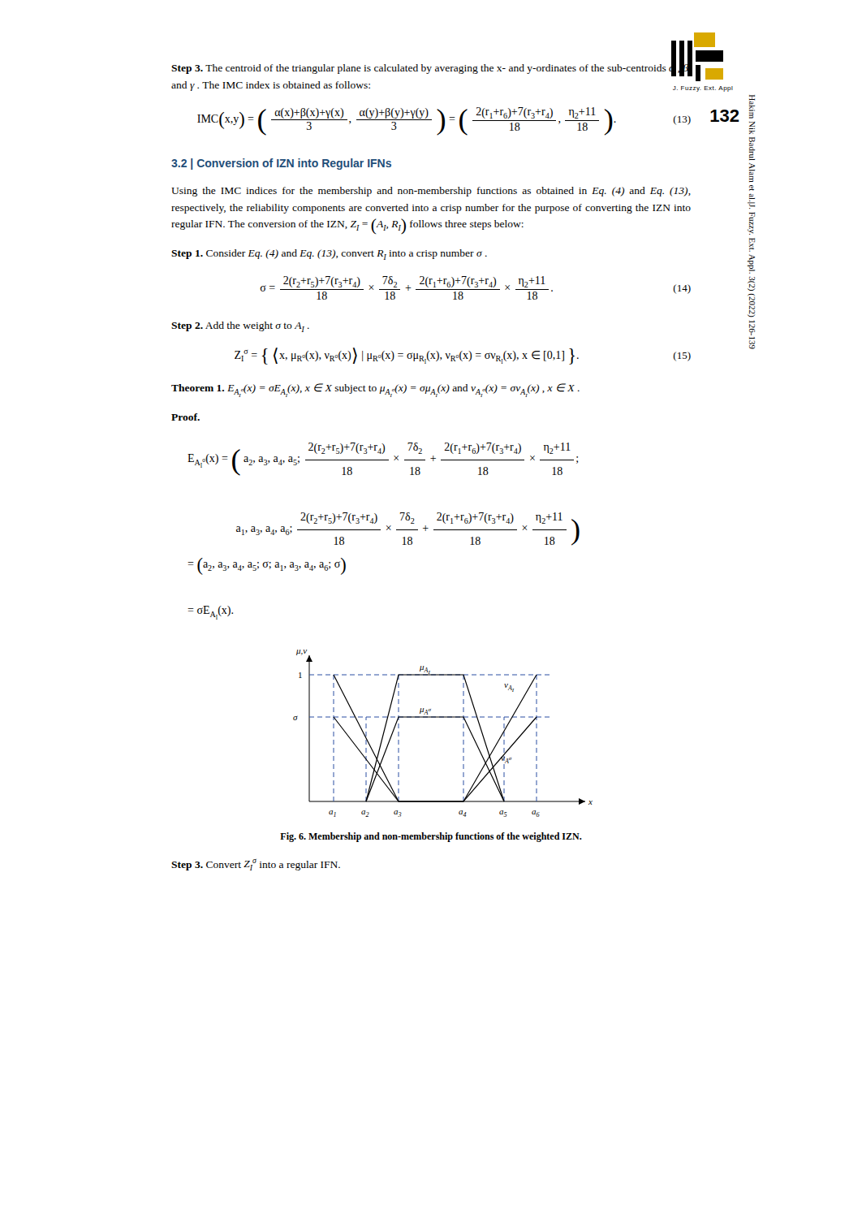J. Fuzzy. Ext. Appl
132
Hakim Nik Badrul Alam et al.|J. Fuzzy. Ext. Appl. 3(2) (2022) 126-139
Step 3. The centroid of the triangular plane is calculated by averaging the x- and y-ordinates of the sub-centroids α , β and γ . The IMC index is obtained as follows:
IMC(x,y) = ( α(x)+β(x)+γ(x) 3, α(y)+β(y)+γ(y) 3 ) = ( 2(r1+r6)+7(r3+r4) 18, η2+1118 ).
(13)
3.2 | Conversion of IZN into Regular IFNs
Using the IMC indices for the membership and non-membership functions as obtained in Eq. (4) and Eq. (13), respectively, the reliability components are converted into a crisp number for the purpose of converting the IZN into regular IFN. The conversion of the IZN, ZI = (AI, RI) follows three steps below:
Step 1. Consider Eq. (4) and Eq. (13), convert RI into a crisp number σ .
σ = 2(r2+r5)+7(r3+r4) 18 × 7δ218 + 2(r1+r6)+7(r3+r4) 18 × η2+1118.
(14)
Step 2. Add the weight σ to AI .
ZIσ = { ⟨x, μRσ(x), νRσ(x)⟩ | μRσ(x) = σμRI(x), νRσ(x) = σνRI(x), x ∈ [0,1] }.
(15)
Theorem 1. EAIσ(x) = σEAI(x), x ∈ X subject to μAIσ(x) = σμAI(x) and νAIσ(x) = σνAI(x) , x ∈ X .
Proof.
EAIσ(x) = ( a2, a3, a4, a5; 2(r2+r5)+7(r3+r4) 18 × 7δ218 + 2(r1+r6)+7(r3+r4) 18 × η2+1118;
a1, a3, a4, a6; 2(r2+r5)+7(r3+r4) 18 × 7δ218 + 2(r1+r6)+7(r3+r4) 18 × η2+1118 )
= (a2, a3, a4, a5; σ; a1, a3, a4, a6; σ)
= σEAI(x).
μ,ν x 1 σ μAI μAσ νAI νAσ a1 a2 a3 a4 a5 a6
Fig. 6. Membership and non-membership functions of the weighted IZN.
Step 3. Convert ZIσ into a regular IFN.